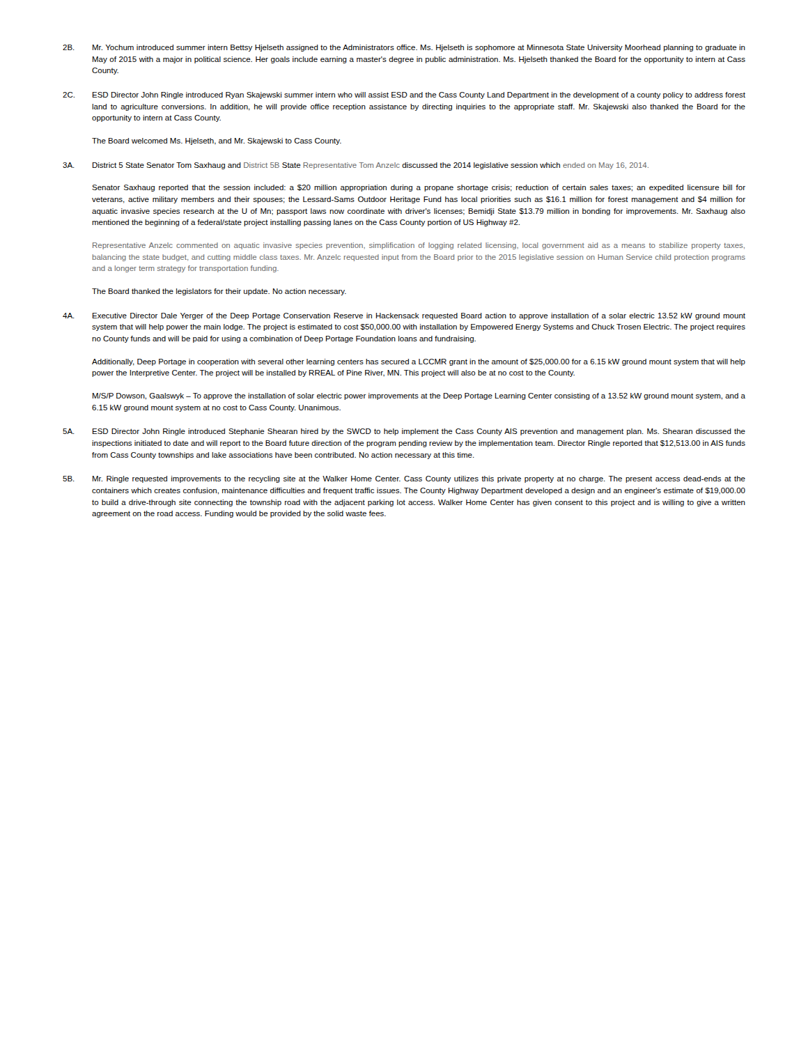2B.
Mr. Yochum introduced summer intern Bettsy Hjelseth assigned to the Administrators office. Ms. Hjelseth is sophomore at Minnesota State University Moorhead planning to graduate in May of 2015 with a major in political science. Her goals include earning a master's degree in public administration. Ms. Hjelseth thanked the Board for the opportunity to intern at Cass County.
2C.
ESD Director John Ringle introduced Ryan Skajewski summer intern who will assist ESD and the Cass County Land Department in the development of a county policy to address forest land to agriculture conversions. In addition, he will provide office reception assistance by directing inquiries to the appropriate staff. Mr. Skajewski also thanked the Board for the opportunity to intern at Cass County.
The Board welcomed Ms. Hjelseth, and Mr. Skajewski to Cass County.
3A.
District 5 State Senator Tom Saxhaug and District 5B State Representative Tom Anzelc discussed the 2014 legislative session which ended on May 16, 2014.
Senator Saxhaug reported that the session included: a $20 million appropriation during a propane shortage crisis; reduction of certain sales taxes; an expedited licensure bill for veterans, active military members and their spouses; the Lessard-Sams Outdoor Heritage Fund has local priorities such as $16.1 million for forest management and $4 million for aquatic invasive species research at the U of Mn; passport laws now coordinate with driver's licenses; Bemidji State $13.79 million in bonding for improvements. Mr. Saxhaug also mentioned the beginning of a federal/state project installing passing lanes on the Cass County portion of US Highway #2.
Representative Anzelc commented on aquatic invasive species prevention, simplification of logging related licensing, local government aid as a means to stabilize property taxes, balancing the state budget, and cutting middle class taxes. Mr. Anzelc requested input from the Board prior to the 2015 legislative session on Human Service child protection programs and a longer term strategy for transportation funding.
The Board thanked the legislators for their update. No action necessary.
4A.
Executive Director Dale Yerger of the Deep Portage Conservation Reserve in Hackensack requested Board action to approve installation of a solar electric 13.52 kW ground mount system that will help power the main lodge. The project is estimated to cost $50,000.00 with installation by Empowered Energy Systems and Chuck Trosen Electric. The project requires no County funds and will be paid for using a combination of Deep Portage Foundation loans and fundraising.
Additionally, Deep Portage in cooperation with several other learning centers has secured a LCCMR grant in the amount of $25,000.00 for a 6.15 kW ground mount system that will help power the Interpretive Center. The project will be installed by RREAL of Pine River, MN. This project will also be at no cost to the County.
M/S/P Dowson, Gaalswyk – To approve the installation of solar electric power improvements at the Deep Portage Learning Center consisting of a 13.52 kW ground mount system, and a 6.15 kW ground mount system at no cost to Cass County. Unanimous.
5A.
ESD Director John Ringle introduced Stephanie Shearan hired by the SWCD to help implement the Cass County AIS prevention and management plan. Ms. Shearan discussed the inspections initiated to date and will report to the Board future direction of the program pending review by the implementation team. Director Ringle reported that $12,513.00 in AIS funds from Cass County townships and lake associations have been contributed. No action necessary at this time.
5B.
Mr. Ringle requested improvements to the recycling site at the Walker Home Center. Cass County utilizes this private property at no charge. The present access dead-ends at the containers which creates confusion, maintenance difficulties and frequent traffic issues. The County Highway Department developed a design and an engineer's estimate of $19,000.00 to build a drive-through site connecting the township road with the adjacent parking lot access. Walker Home Center has given consent to this project and is willing to give a written agreement on the road access. Funding would be provided by the solid waste fees.